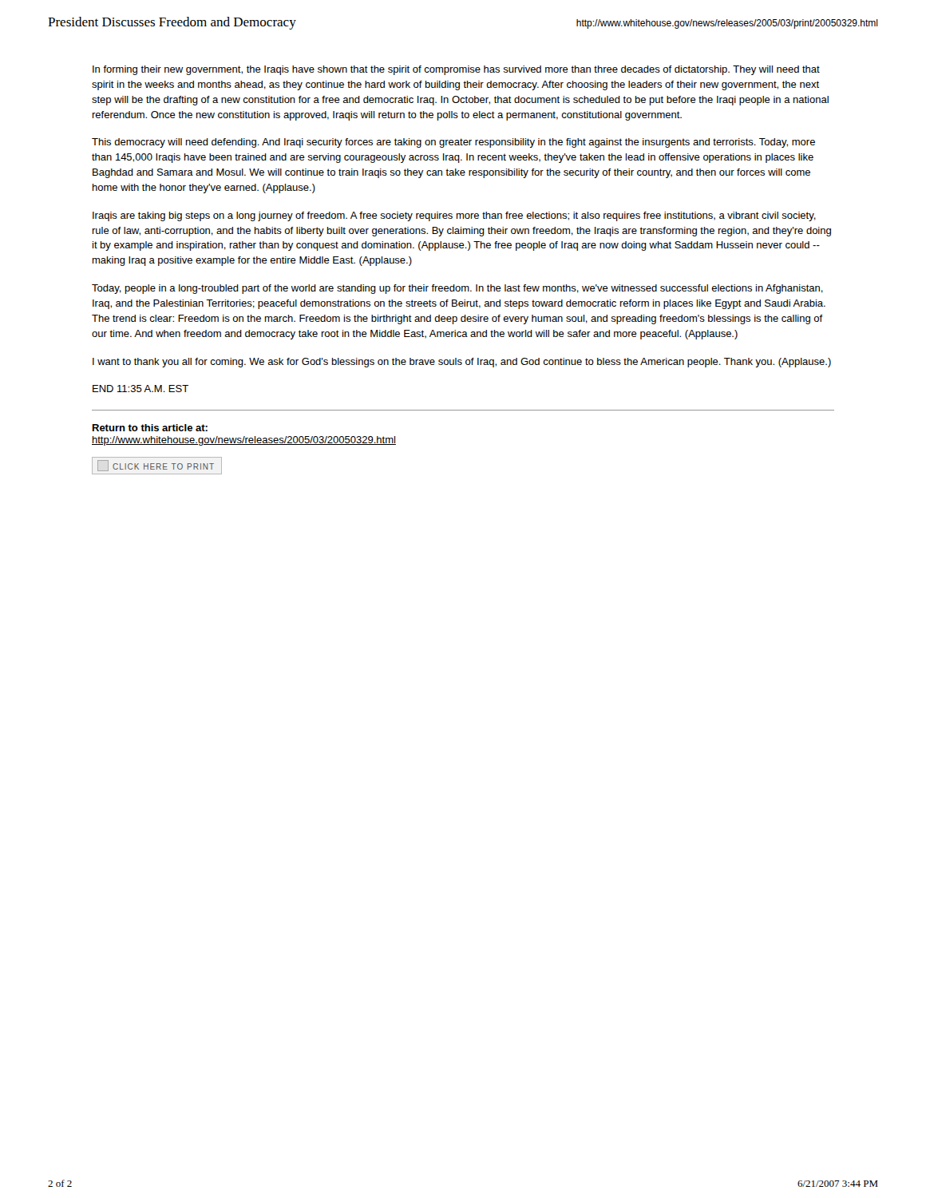President Discusses Freedom and Democracy
http://www.whitehouse.gov/news/releases/2005/03/print/20050329.html
In forming their new government, the Iraqis have shown that the spirit of compromise has survived more than three decades of dictatorship. They will need that spirit in the weeks and months ahead, as they continue the hard work of building their democracy. After choosing the leaders of their new government, the next step will be the drafting of a new constitution for a free and democratic Iraq. In October, that document is scheduled to be put before the Iraqi people in a national referendum. Once the new constitution is approved, Iraqis will return to the polls to elect a permanent, constitutional government.
This democracy will need defending. And Iraqi security forces are taking on greater responsibility in the fight against the insurgents and terrorists. Today, more than 145,000 Iraqis have been trained and are serving courageously across Iraq. In recent weeks, they've taken the lead in offensive operations in places like Baghdad and Samara and Mosul. We will continue to train Iraqis so they can take responsibility for the security of their country, and then our forces will come home with the honor they've earned. (Applause.)
Iraqis are taking big steps on a long journey of freedom. A free society requires more than free elections; it also requires free institutions, a vibrant civil society, rule of law, anti-corruption, and the habits of liberty built over generations. By claiming their own freedom, the Iraqis are transforming the region, and they're doing it by example and inspiration, rather than by conquest and domination. (Applause.) The free people of Iraq are now doing what Saddam Hussein never could -- making Iraq a positive example for the entire Middle East. (Applause.)
Today, people in a long-troubled part of the world are standing up for their freedom. In the last few months, we've witnessed successful elections in Afghanistan, Iraq, and the Palestinian Territories; peaceful demonstrations on the streets of Beirut, and steps toward democratic reform in places like Egypt and Saudi Arabia. The trend is clear: Freedom is on the march. Freedom is the birthright and deep desire of every human soul, and spreading freedom's blessings is the calling of our time. And when freedom and democracy take root in the Middle East, America and the world will be safer and more peaceful. (Applause.)
I want to thank you all for coming. We ask for God's blessings on the brave souls of Iraq, and God continue to bless the American people. Thank you. (Applause.)
END 11:35 A.M. EST
Return to this article at:
http://www.whitehouse.gov/news/releases/2005/03/20050329.html
CLICK HERE TO PRINT
2 of 2
6/21/2007 3:44 PM